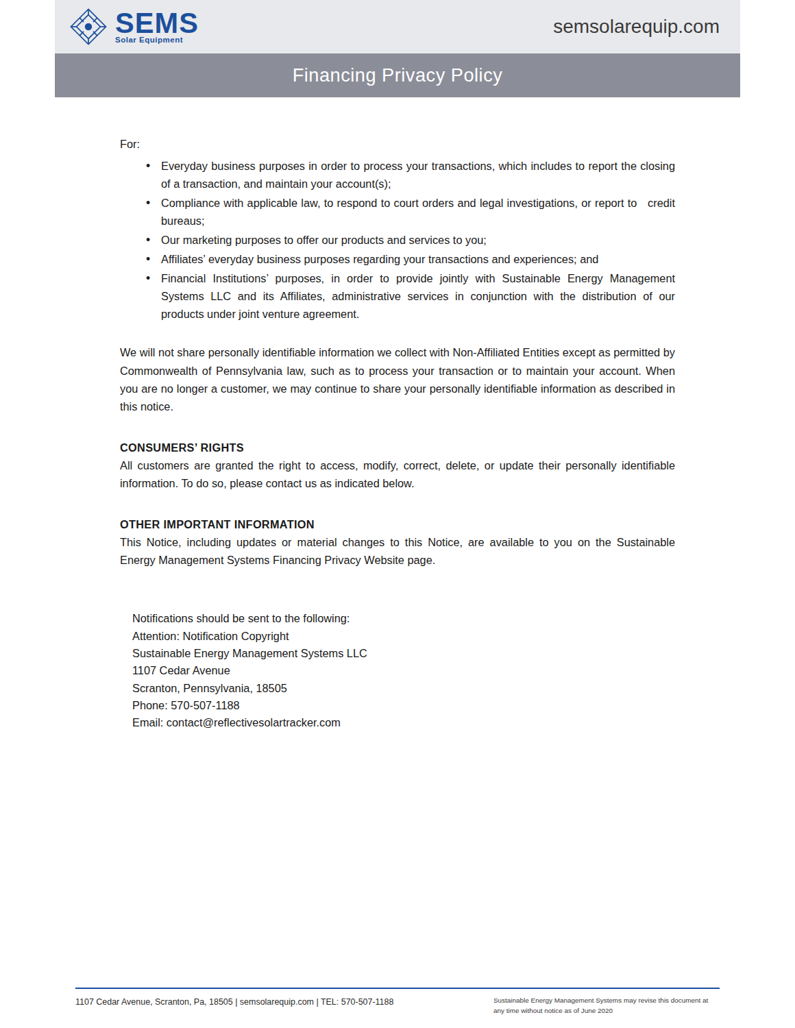SEMS Solar Equipment
semsolarequip.com
Financing Privacy Policy
For:
Everyday business purposes in order to process your transactions, which includes to report the closing of a transaction, and maintain your account(s);
Compliance with applicable law, to respond to court orders and legal investigations, or report to credit bureaus;
Our marketing purposes to offer our products and services to you;
Affiliates’ everyday business purposes regarding your transactions and experiences; and
Financial Institutions’ purposes, in order to provide jointly with Sustainable Energy Management Systems LLC and its Affiliates, administrative services in conjunction with the distribution of our products under joint venture agreement.
We will not share personally identifiable information we collect with Non-Affiliated Entities except as permitted by Commonwealth of Pennsylvania law, such as to process your transaction or to maintain your account. When you are no longer a customer, we may continue to share your personally identifiable information as described in this notice.
CONSUMERS’ RIGHTS
All customers are granted the right to access, modify, correct, delete, or update their personally identifiable information. To do so, please contact us as indicated below.
OTHER IMPORTANT INFORMATION
This Notice, including updates or material changes to this Notice, are available to you on the Sustainable Energy Management Systems Financing Privacy Website page.
Notifications should be sent to the following:
Attention: Notification Copyright
Sustainable Energy Management Systems LLC
1107 Cedar Avenue
Scranton, Pennsylvania, 18505
Phone: 570-507-1188
Email: contact@reflectivesolartracker.com
1107 Cedar Avenue, Scranton, Pa, 18505 | semsolarequip.com | TEL: 570-507-1188
Sustainable Energy Management Systems may revise this document at any time without notice as of June 2020